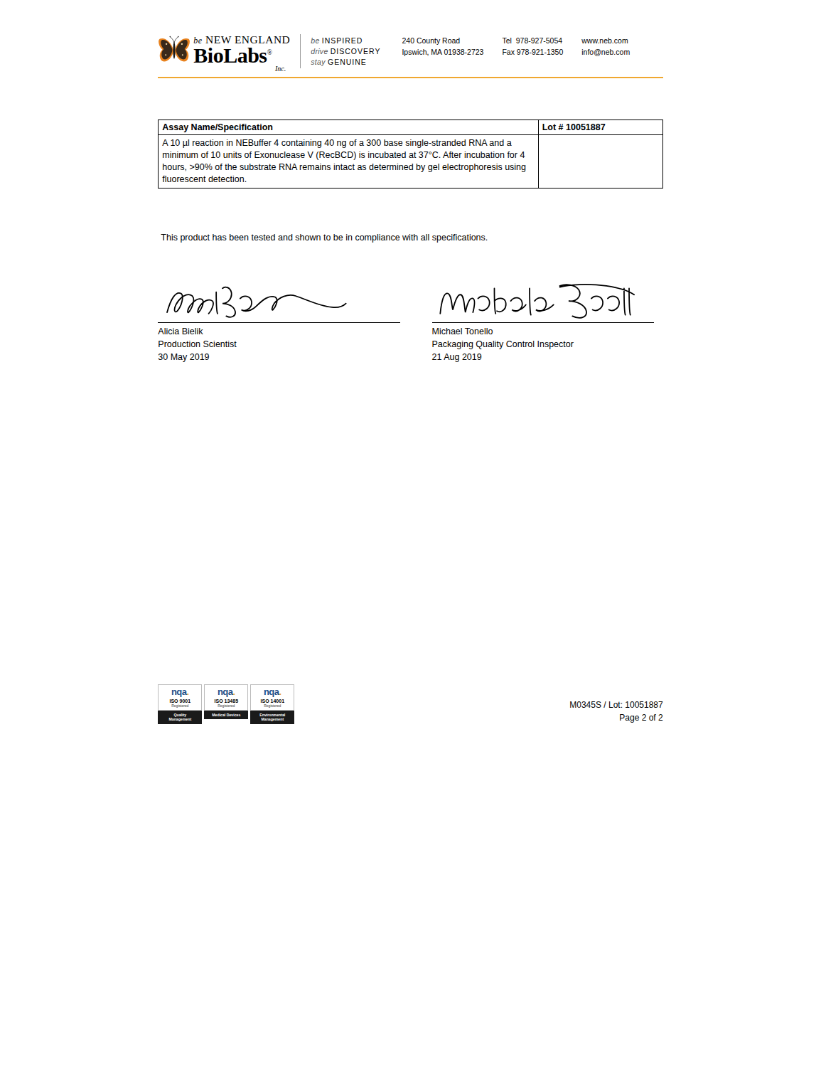be NEW ENGLAND
BioLabs®
Inc.
be INSPIRED
drive DISCOVERY
stay GENUINE
240 County Road
Ipswich, MA 01938-2723
Tel 978-927-5054
Fax 978-921-1350
www.neb.com
info@neb.com
| Assay Name/Specification | Lot # 10051887 |
| --- | --- |
| A 10 µl reaction in NEBuffer 4 containing 40 ng of a 300 base single-stranded RNA and a minimum of 10 units of Exonuclease V (RecBCD) is incubated at 37°C. After incubation for 4 hours, >90% of the substrate RNA remains intact as determined by gel electrophoresis using fluorescent detection. | |
This product has been tested and shown to be in compliance with all specifications.
Alicia Bielik
Production Scientist
30 May 2019
Michael Tonello
Packaging Quality Control Inspector
21 Aug 2019
nqa.
ISO 9001
Registered
Quality
Management
nqa.
ISO 13485
Registered
Medical Devices
nqa.
ISO 14001
Registered
Environmental
Management
M0345S / Lot: 10051887
Page 2 of 2